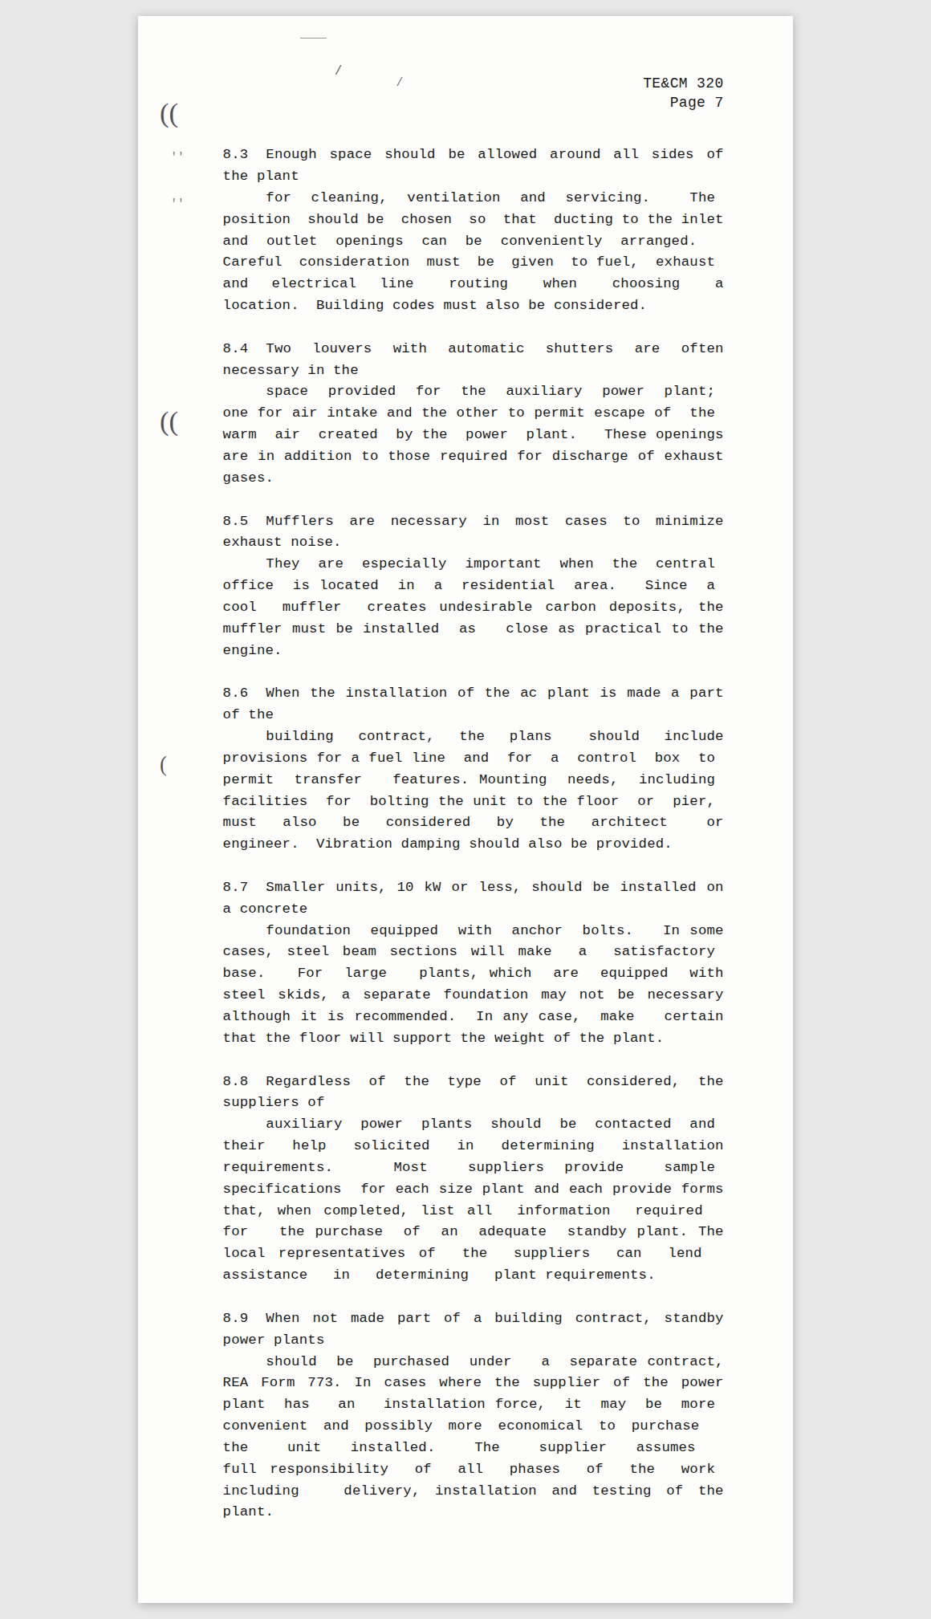/
/
((
((
(
''
''
TE&CM 320
Page 7
8.3 Enough space should be allowed around all sides of the plant
for cleaning, ventilation and servicing. The position should be chosen so that ducting to the inlet and outlet openings can be conveniently arranged. Careful consideration must be given to fuel, exhaust and electrical line routing when choosing a location. Building codes must also be considered.
8.4 Two louvers with automatic shutters are often necessary in the
space provided for the auxiliary power plant; one for air intake and the other to permit escape of the warm air created by the power plant. These openings are in addition to those required for discharge of exhaust gases.
8.5 Mufflers are necessary in most cases to minimize exhaust noise.
They are especially important when the central office is located in a residential area. Since a cool muffler creates undesirable carbon deposits, the muffler must be installed as close as practical to the engine.
8.6 When the installation of the ac plant is made a part of the
building contract, the plans should include provisions for a fuel line and for a control box to permit transfer features. Mounting needs, including facilities for bolting the unit to the floor or pier, must also be considered by the architect or engineer. Vibration damping should also be provided.
8.7 Smaller units, 10 kW or less, should be installed on a concrete
foundation equipped with anchor bolts. In some cases, steel beam sections will make a satisfactory base. For large plants, which are equipped with steel skids, a separate foundation may not be necessary although it is recommended. In any case, make certain that the floor will support the weight of the plant.
8.8 Regardless of the type of unit considered, the suppliers of
auxiliary power plants should be contacted and their help solicited in determining installation requirements. Most suppliers provide sample specifications for each size plant and each provide forms that, when completed, list all information required for the purchase of an adequate standby plant. The local representatives of the suppliers can lend assistance in determining plant requirements.
8.9 When not made part of a building contract, standby power plants
should be purchased under a separate contract, REA Form 773. In cases where the supplier of the power plant has an installation force, it may be more convenient and possibly more economical to purchase the unit installed. The supplier assumes full responsibility of all phases of the work including delivery, installation and testing of the plant.